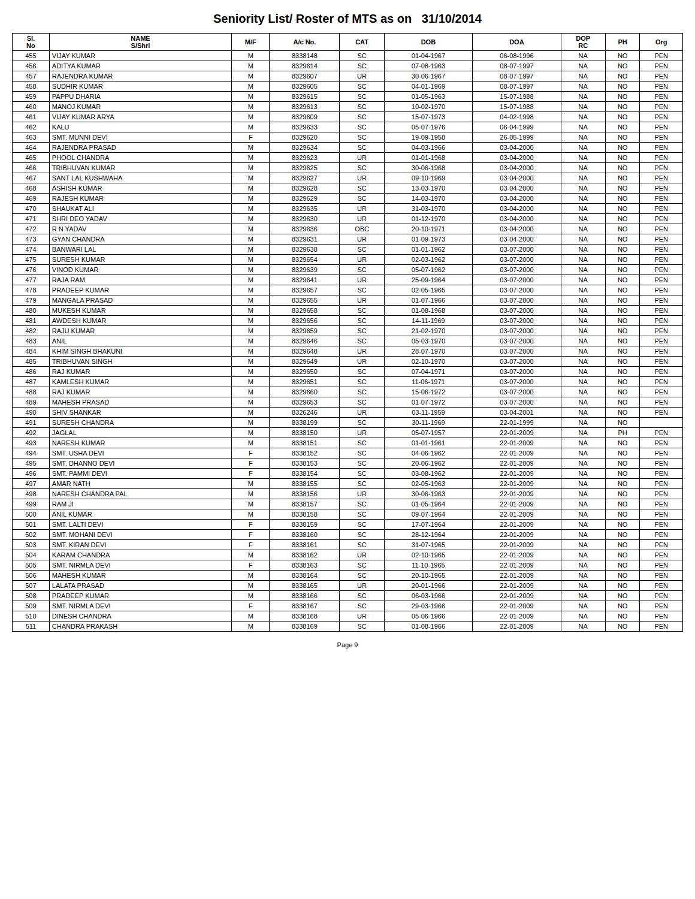Seniority List/ Roster of MTS as on 31/10/2014
| Sl. No | NAME S/Shri | M/F | A/c No. | CAT | DOB | DOA | DOP RC | PH | Org |
| --- | --- | --- | --- | --- | --- | --- | --- | --- | --- |
| 455 | VIJAY KUMAR | M | 8338148 | SC | 01-04-1967 | 06-08-1996 | NA | NO | PEN |
| 456 | ADITYA KUMAR | M | 8329614 | SC | 07-08-1963 | 08-07-1997 | NA | NO | PEN |
| 457 | RAJENDRA KUMAR | M | 8329607 | UR | 30-06-1967 | 08-07-1997 | NA | NO | PEN |
| 458 | SUDHIR KUMAR | M | 8329605 | SC | 04-01-1969 | 08-07-1997 | NA | NO | PEN |
| 459 | PAPPU DHARIA | M | 8329615 | SC | 01-05-1963 | 15-07-1988 | NA | NO | PEN |
| 460 | MANOJ KUMAR | M | 8329613 | SC | 10-02-1970 | 15-07-1988 | NA | NO | PEN |
| 461 | VIJAY KUMAR ARYA | M | 8329609 | SC | 15-07-1973 | 04-02-1998 | NA | NO | PEN |
| 462 | KALU | M | 8329633 | SC | 05-07-1976 | 06-04-1999 | NA | NO | PEN |
| 463 | SMT. MUNNI DEVI | F | 8329620 | SC | 19-09-1958 | 26-05-1999 | NA | NO | PEN |
| 464 | RAJENDRA PRASAD | M | 8329634 | SC | 04-03-1966 | 03-04-2000 | NA | NO | PEN |
| 465 | PHOOL CHANDRA | M | 8329623 | UR | 01-01-1968 | 03-04-2000 | NA | NO | PEN |
| 466 | TRIBHUVAN KUMAR | M | 8329625 | SC | 30-06-1968 | 03-04-2000 | NA | NO | PEN |
| 467 | SANT LAL KUSHWAHA | M | 8329627 | UR | 09-10-1969 | 03-04-2000 | NA | NO | PEN |
| 468 | ASHISH KUMAR | M | 8329628 | SC | 13-03-1970 | 03-04-2000 | NA | NO | PEN |
| 469 | RAJESH KUMAR | M | 8329629 | SC | 14-03-1970 | 03-04-2000 | NA | NO | PEN |
| 470 | SHAUKAT ALI | M | 8329635 | UR | 31-03-1970 | 03-04-2000 | NA | NO | PEN |
| 471 | SHRI DEO YADAV | M | 8329630 | UR | 01-12-1970 | 03-04-2000 | NA | NO | PEN |
| 472 | R N YADAV | M | 8329636 | OBC | 20-10-1971 | 03-04-2000 | NA | NO | PEN |
| 473 | GYAN CHANDRA | M | 8329631 | UR | 01-09-1973 | 03-04-2000 | NA | NO | PEN |
| 474 | BANWARI LAL | M | 8329638 | SC | 01-01-1962 | 03-07-2000 | NA | NO | PEN |
| 475 | SURESH KUMAR | M | 8329654 | UR | 02-03-1962 | 03-07-2000 | NA | NO | PEN |
| 476 | VINOD KUMAR | M | 8329639 | SC | 05-07-1962 | 03-07-2000 | NA | NO | PEN |
| 477 | RAJA RAM | M | 8329641 | UR | 25-09-1964 | 03-07-2000 | NA | NO | PEN |
| 478 | PRADEEP KUMAR | M | 8329657 | SC | 02-05-1965 | 03-07-2000 | NA | NO | PEN |
| 479 | MANGALA PRASAD | M | 8329655 | UR | 01-07-1966 | 03-07-2000 | NA | NO | PEN |
| 480 | MUKESH KUMAR | M | 8329658 | SC | 01-08-1968 | 03-07-2000 | NA | NO | PEN |
| 481 | AWDESH KUMAR | M | 8329656 | SC | 14-11-1969 | 03-07-2000 | NA | NO | PEN |
| 482 | RAJU KUMAR | M | 8329659 | SC | 21-02-1970 | 03-07-2000 | NA | NO | PEN |
| 483 | ANIL | M | 8329646 | SC | 05-03-1970 | 03-07-2000 | NA | NO | PEN |
| 484 | KHIM SINGH BHAKUNI | M | 8329648 | UR | 28-07-1970 | 03-07-2000 | NA | NO | PEN |
| 485 | TRIBHUVAN SINGH | M | 8329649 | UR | 02-10-1970 | 03-07-2000 | NA | NO | PEN |
| 486 | RAJ KUMAR | M | 8329650 | SC | 07-04-1971 | 03-07-2000 | NA | NO | PEN |
| 487 | KAMLESH KUMAR | M | 8329651 | SC | 11-06-1971 | 03-07-2000 | NA | NO | PEN |
| 488 | RAJ KUMAR | M | 8329660 | SC | 15-06-1972 | 03-07-2000 | NA | NO | PEN |
| 489 | MAHESH PRASAD | M | 8329653 | SC | 01-07-1972 | 03-07-2000 | NA | NO | PEN |
| 490 | SHIV SHANKAR | M | 8326246 | UR | 03-11-1959 | 03-04-2001 | NA | NO | PEN |
| 491 | SURESH CHANDRA | M | 8338199 | SC | 30-11-1969 | 22-01-1999 | NA | NO | |
| 492 | JAGLAL | M | 8338150 | UR | 05-07-1957 | 22-01-2009 | NA | PH | PEN |
| 493 | NARESH KUMAR | M | 8338151 | SC | 01-01-1961 | 22-01-2009 | NA | NO | PEN |
| 494 | SMT. USHA DEVI | F | 8338152 | SC | 04-06-1962 | 22-01-2009 | NA | NO | PEN |
| 495 | SMT. DHANNO DEVI | F | 8338153 | SC | 20-06-1962 | 22-01-2009 | NA | NO | PEN |
| 496 | SMT. PAMMI DEVI | F | 8338154 | SC | 03-08-1962 | 22-01-2009 | NA | NO | PEN |
| 497 | AMAR NATH | M | 8338155 | SC | 02-05-1963 | 22-01-2009 | NA | NO | PEN |
| 498 | NARESH CHANDRA PAL | M | 8338156 | UR | 30-06-1963 | 22-01-2009 | NA | NO | PEN |
| 499 | RAM JI | M | 8338157 | SC | 01-05-1964 | 22-01-2009 | NA | NO | PEN |
| 500 | ANIL KUMAR | M | 8338158 | SC | 09-07-1964 | 22-01-2009 | NA | NO | PEN |
| 501 | SMT. LALTI DEVI | F | 8338159 | SC | 17-07-1964 | 22-01-2009 | NA | NO | PEN |
| 502 | SMT. MOHANI DEVI | F | 8338160 | SC | 28-12-1964 | 22-01-2009 | NA | NO | PEN |
| 503 | SMT. KIRAN DEVI | F | 8338161 | SC | 31-07-1965 | 22-01-2009 | NA | NO | PEN |
| 504 | KARAM CHANDRA | M | 8338162 | UR | 02-10-1965 | 22-01-2009 | NA | NO | PEN |
| 505 | SMT. NIRMLA DEVI | F | 8338163 | SC | 11-10-1965 | 22-01-2009 | NA | NO | PEN |
| 506 | MAHESH KUMAR | M | 8338164 | SC | 20-10-1965 | 22-01-2009 | NA | NO | PEN |
| 507 | LALATA PRASAD | M | 8338165 | UR | 20-01-1966 | 22-01-2009 | NA | NO | PEN |
| 508 | PRADEEP KUMAR | M | 8338166 | SC | 06-03-1966 | 22-01-2009 | NA | NO | PEN |
| 509 | SMT. NIRMLA DEVI | F | 8338167 | SC | 29-03-1966 | 22-01-2009 | NA | NO | PEN |
| 510 | DINESH CHANDRA | M | 8338168 | UR | 05-06-1966 | 22-01-2009 | NA | NO | PEN |
| 511 | CHANDRA PRAKASH | M | 8338169 | SC | 01-08-1966 | 22-01-2009 | NA | NO | PEN |
Page 9